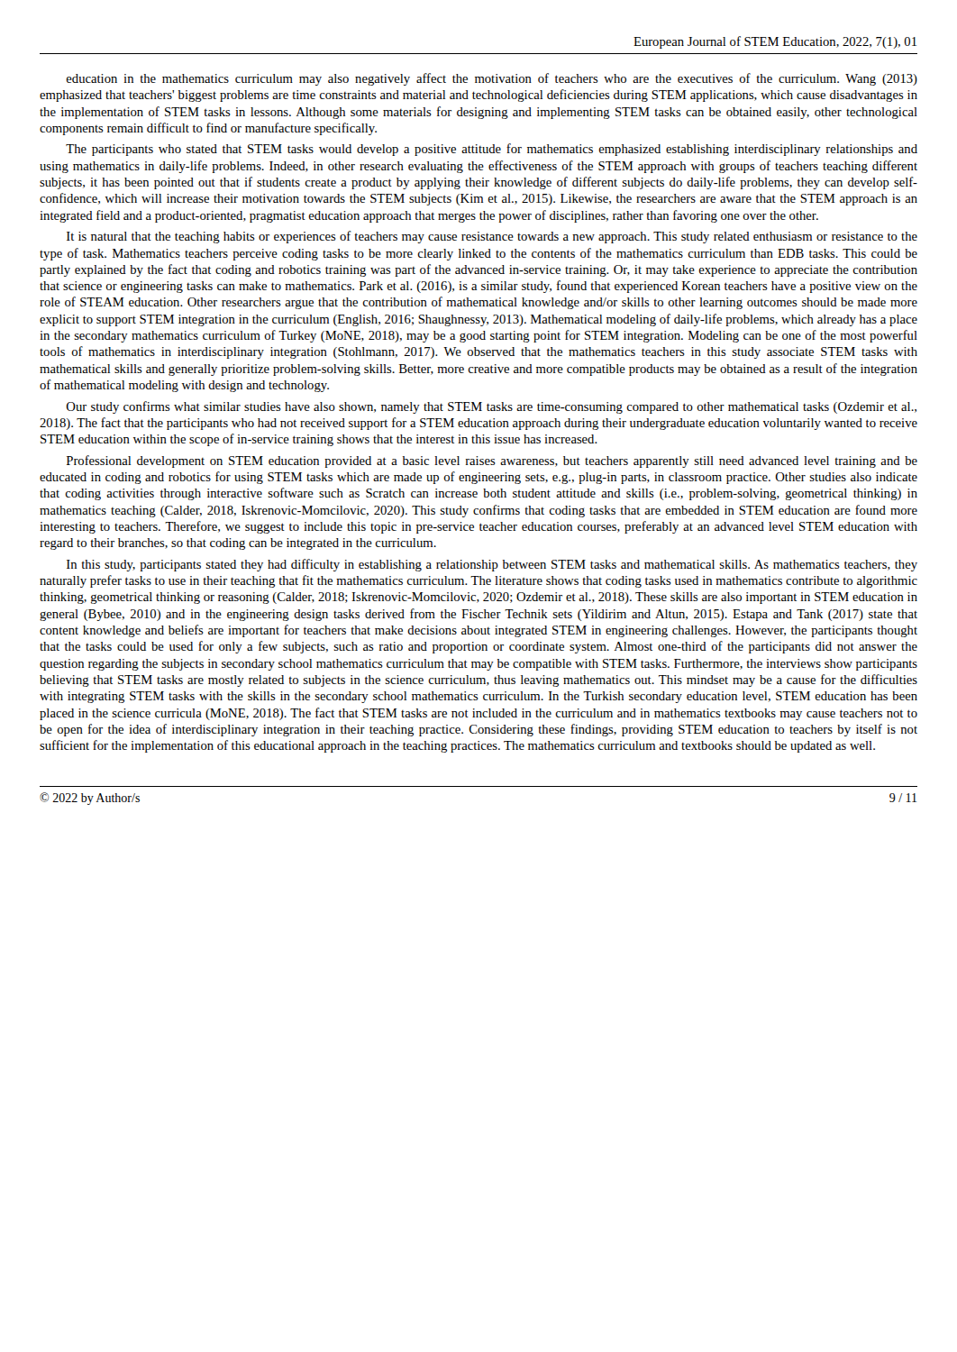European Journal of STEM Education, 2022, 7(1), 01
education in the mathematics curriculum may also negatively affect the motivation of teachers who are the executives of the curriculum. Wang (2013) emphasized that teachers' biggest problems are time constraints and material and technological deficiencies during STEM applications, which cause disadvantages in the implementation of STEM tasks in lessons. Although some materials for designing and implementing STEM tasks can be obtained easily, other technological components remain difficult to find or manufacture specifically.
The participants who stated that STEM tasks would develop a positive attitude for mathematics emphasized establishing interdisciplinary relationships and using mathematics in daily-life problems. Indeed, in other research evaluating the effectiveness of the STEM approach with groups of teachers teaching different subjects, it has been pointed out that if students create a product by applying their knowledge of different subjects do daily-life problems, they can develop self-confidence, which will increase their motivation towards the STEM subjects (Kim et al., 2015). Likewise, the researchers are aware that the STEM approach is an integrated field and a product-oriented, pragmatist education approach that merges the power of disciplines, rather than favoring one over the other.
It is natural that the teaching habits or experiences of teachers may cause resistance towards a new approach. This study related enthusiasm or resistance to the type of task. Mathematics teachers perceive coding tasks to be more clearly linked to the contents of the mathematics curriculum than EDB tasks. This could be partly explained by the fact that coding and robotics training was part of the advanced in-service training. Or, it may take experience to appreciate the contribution that science or engineering tasks can make to mathematics. Park et al. (2016), is a similar study, found that experienced Korean teachers have a positive view on the role of STEAM education. Other researchers argue that the contribution of mathematical knowledge and/or skills to other learning outcomes should be made more explicit to support STEM integration in the curriculum (English, 2016; Shaughnessy, 2013). Mathematical modeling of daily-life problems, which already has a place in the secondary mathematics curriculum of Turkey (MoNE, 2018), may be a good starting point for STEM integration. Modeling can be one of the most powerful tools of mathematics in interdisciplinary integration (Stohlmann, 2017). We observed that the mathematics teachers in this study associate STEM tasks with mathematical skills and generally prioritize problem-solving skills. Better, more creative and more compatible products may be obtained as a result of the integration of mathematical modeling with design and technology.
Our study confirms what similar studies have also shown, namely that STEM tasks are time-consuming compared to other mathematical tasks (Ozdemir et al., 2018). The fact that the participants who had not received support for a STEM education approach during their undergraduate education voluntarily wanted to receive STEM education within the scope of in-service training shows that the interest in this issue has increased.
Professional development on STEM education provided at a basic level raises awareness, but teachers apparently still need advanced level training and be educated in coding and robotics for using STEM tasks which are made up of engineering sets, e.g., plug-in parts, in classroom practice. Other studies also indicate that coding activities through interactive software such as Scratch can increase both student attitude and skills (i.e., problem-solving, geometrical thinking) in mathematics teaching (Calder, 2018, Iskrenovic-Momcilovic, 2020). This study confirms that coding tasks that are embedded in STEM education are found more interesting to teachers. Therefore, we suggest to include this topic in pre-service teacher education courses, preferably at an advanced level STEM education with regard to their branches, so that coding can be integrated in the curriculum.
In this study, participants stated they had difficulty in establishing a relationship between STEM tasks and mathematical skills. As mathematics teachers, they naturally prefer tasks to use in their teaching that fit the mathematics curriculum. The literature shows that coding tasks used in mathematics contribute to algorithmic thinking, geometrical thinking or reasoning (Calder, 2018; Iskrenovic-Momcilovic, 2020; Ozdemir et al., 2018). These skills are also important in STEM education in general (Bybee, 2010) and in the engineering design tasks derived from the Fischer Technik sets (Yildirim and Altun, 2015). Estapa and Tank (2017) state that content knowledge and beliefs are important for teachers that make decisions about integrated STEM in engineering challenges. However, the participants thought that the tasks could be used for only a few subjects, such as ratio and proportion or coordinate system. Almost one-third of the participants did not answer the question regarding the subjects in secondary school mathematics curriculum that may be compatible with STEM tasks. Furthermore, the interviews show participants believing that STEM tasks are mostly related to subjects in the science curriculum, thus leaving mathematics out. This mindset may be a cause for the difficulties with integrating STEM tasks with the skills in the secondary school mathematics curriculum. In the Turkish secondary education level, STEM education has been placed in the science curricula (MoNE, 2018). The fact that STEM tasks are not included in the curriculum and in mathematics textbooks may cause teachers not to be open for the idea of interdisciplinary integration in their teaching practice. Considering these findings, providing STEM education to teachers by itself is not sufficient for the implementation of this educational approach in the teaching practices. The mathematics curriculum and textbooks should be updated as well.
© 2022 by Author/s 9 / 11